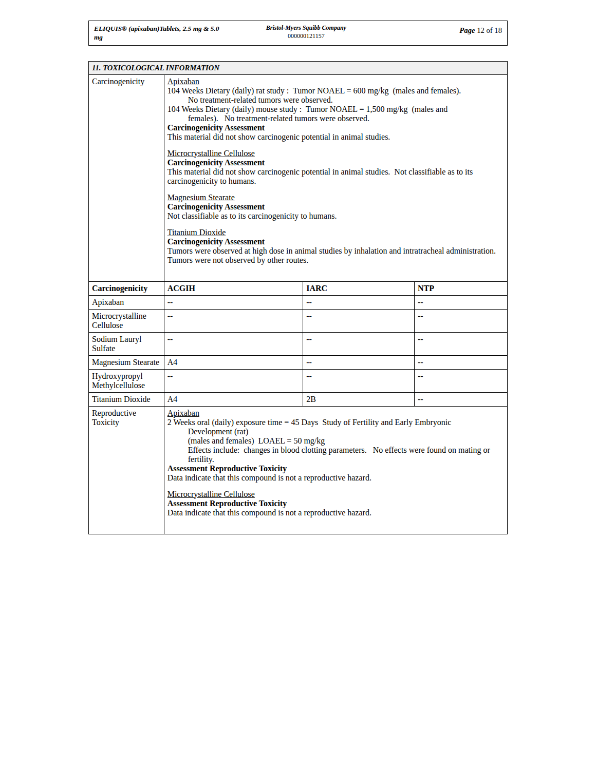ELIQUIS® (apixaban)Tablets, 2.5 mg & 5.0 mg
Bristol-Myers Squibb Company
000000121157
Page 12 of 18
| 11. TOXICOLOGICAL INFORMATION |
| Carcinogenicity | Apixaban 104 Weeks Dietary (daily) rat study : Tumor NOAEL = 600 mg/kg (males and females). No treatment-related tumors were observed. 104 Weeks Dietary (daily) mouse study : Tumor NOAEL = 1,500 mg/kg (males and females). No treatment-related tumors were observed. Carcinogenicity Assessment This material did not show carcinogenic potential in animal studies. Microcrystalline Cellulose Carcinogenicity Assessment This material did not show carcinogenic potential in animal studies. Not classifiable as to its carcinogenicity to humans. Magnesium Stearate Carcinogenicity Assessment Not classifiable as to its carcinogenicity to humans. Titanium Dioxide Carcinogenicity Assessment Tumors were observed at high dose in animal studies by inhalation and intratracheal administration. Tumors were not observed by other routes. |
| Carcinogenicity | ACGIH | IARC | NTP |
| Apixaban | -- | -- | -- |
| Microcrystalline Cellulose | -- | -- | -- |
| Sodium Lauryl Sulfate | -- | -- | -- |
| Magnesium Stearate | A4 | -- | -- |
| Hydroxypropyl Methylcellulose | -- | -- | -- |
| Titanium Dioxide | A4 | 2B | -- |
| Reproductive Toxicity | Apixaban 2 Weeks oral (daily) exposure time = 45 Days Study of Fertility and Early Embryonic Development (rat) (males and females) LOAEL = 50 mg/kg Effects include: changes in blood clotting parameters. No effects were found on mating or fertility. Assessment Reproductive Toxicity Data indicate that this compound is not a reproductive hazard. Microcrystalline Cellulose Assessment Reproductive Toxicity Data indicate that this compound is not a reproductive hazard. |